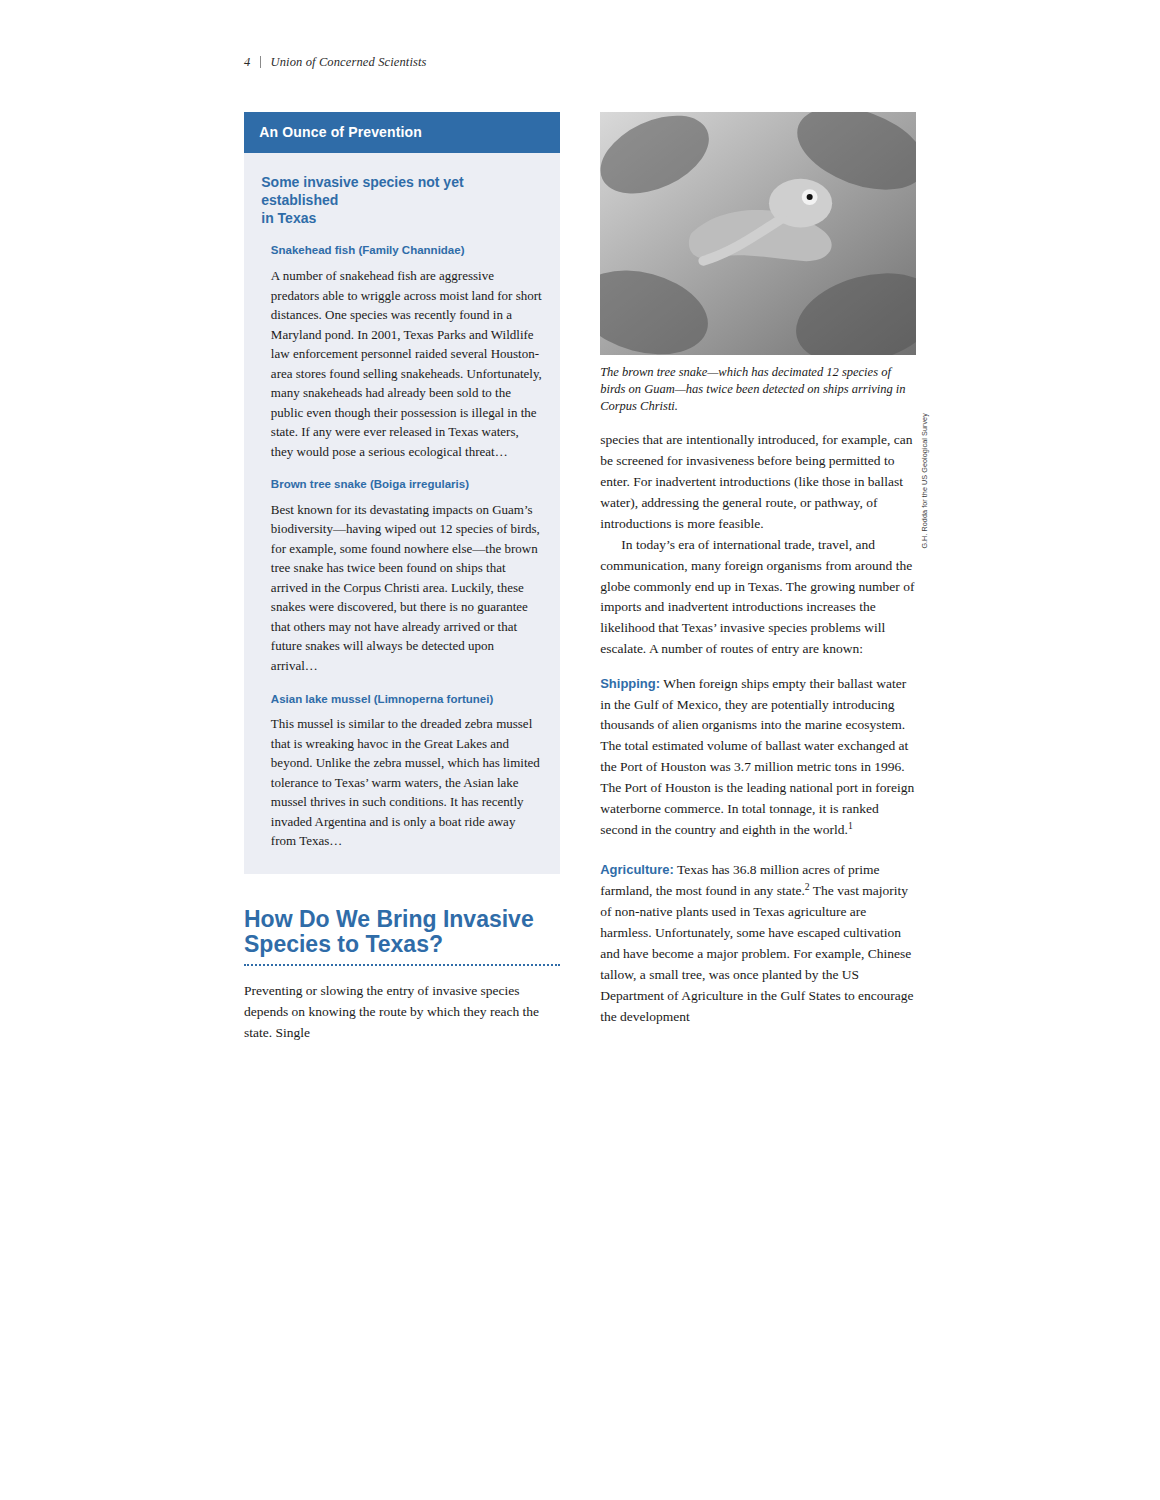4 Union of Concerned Scientists
An Ounce of Prevention
Some invasive species not yet established
in Texas
Snakehead fish (Family Channidae)
A number of snakehead fish are aggressive predators able to wriggle across moist land for short distances. One species was recently found in a Maryland pond. In 2001, Texas Parks and Wildlife law enforcement personnel raided several Houston-area stores found selling snakeheads. Unfortunately, many snakeheads had already been sold to the public even though their possession is illegal in the state. If any were ever released in Texas waters, they would pose a serious ecological threat…
Brown tree snake (Boiga irregularis)
Best known for its devastating impacts on Guam’s biodiversity—having wiped out 12 species of birds, for example, some found nowhere else—the brown tree snake has twice been found on ships that arrived in the Corpus Christi area. Luckily, these snakes were discovered, but there is no guarantee that others may not have already arrived or that future snakes will always be detected upon arrival…
Asian lake mussel (Limnoperna fortunei)
This mussel is similar to the dreaded zebra mussel that is wreaking havoc in the Great Lakes and beyond. Unlike the zebra mussel, which has limited tolerance to Texas’ warm waters, the Asian lake mussel thrives in such conditions. It has recently invaded Argentina and is only a boat ride away from Texas…
How Do We Bring Invasive
Species to Texas?
Preventing or slowing the entry of invasive species depends on knowing the route by which they reach the state. Single
G.H. Rodda for the US Geological Survey
The brown tree snake—which has decimated 12 species of birds on Guam—has twice been detected on ships arriving in Corpus Christi.
species that are intentionally introduced, for example, can be screened for invasiveness before being permitted to enter. For inadvertent introductions (like those in ballast water), addressing the general route, or pathway, of introductions is more feasible.
In today’s era of international trade, travel, and communication, many foreign organisms from around the globe commonly end up in Texas. The growing number of imports and inadvertent introductions increases the likelihood that Texas’ invasive species problems will escalate. A number of routes of entry are known:
Shipping: When foreign ships empty their ballast water in the Gulf of Mexico, they are potentially introducing thousands of alien organisms into the marine ecosystem. The total estimated volume of ballast water exchanged at the Port of Houston was 3.7 million metric tons in 1996. The Port of Houston is the leading national port in foreign waterborne commerce. In total tonnage, it is ranked second in the country and eighth in the world.1
Agriculture: Texas has 36.8 million acres of prime farmland, the most found in any state.2 The vast majority of non-native plants used in Texas agriculture are harmless. Unfortunately, some have escaped cultivation and have become a major problem. For example, Chinese tallow, a small tree, was once planted by the US Department of Agriculture in the Gulf States to encourage the development